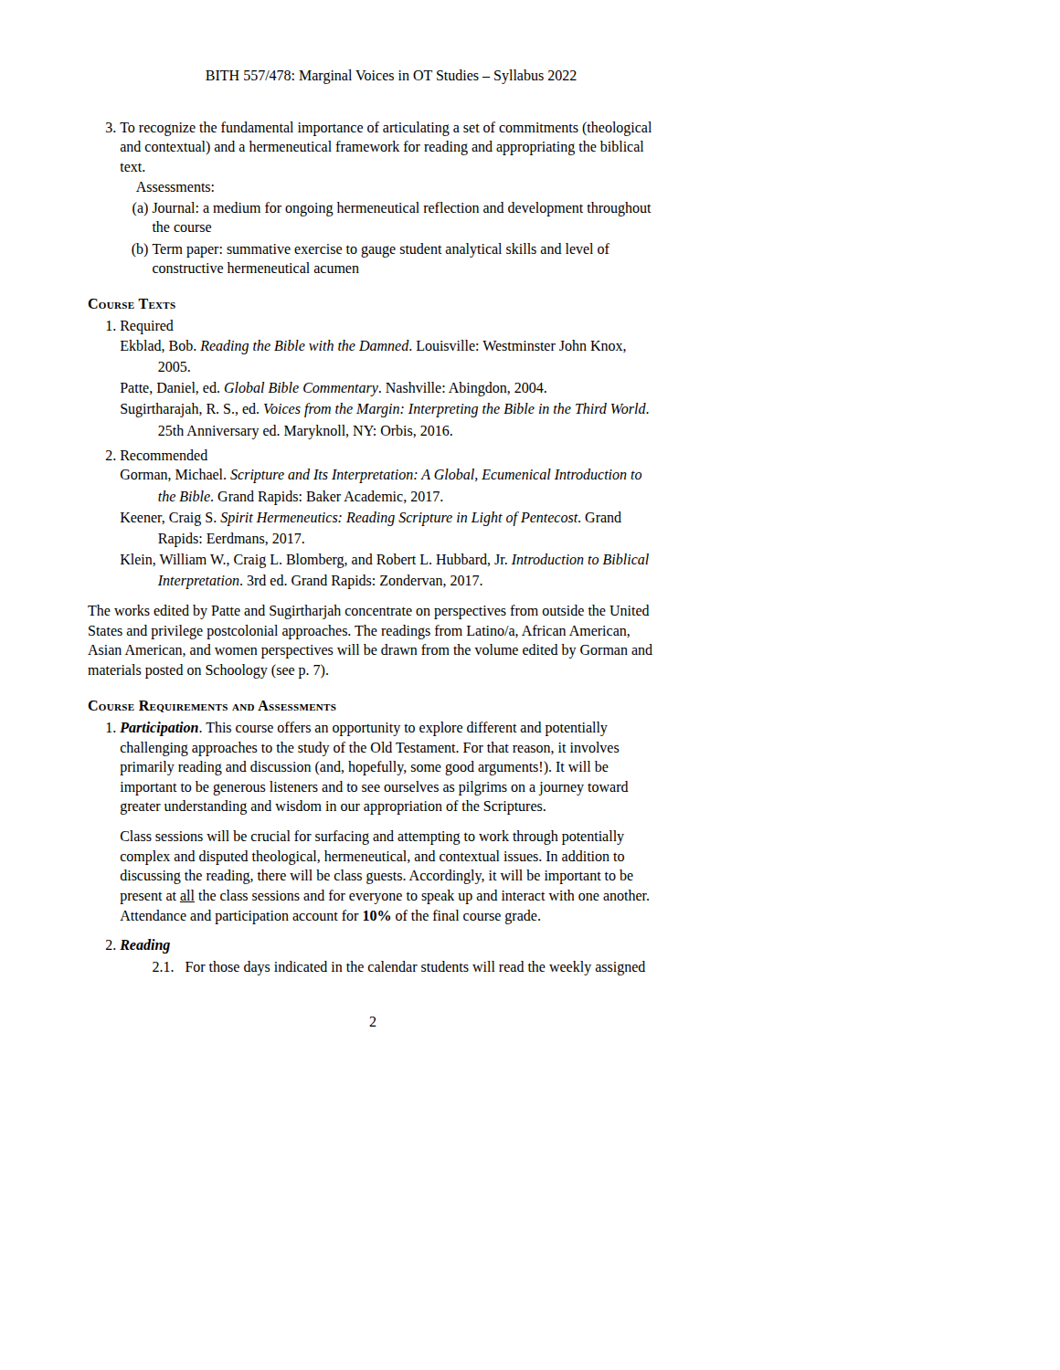BITH 557/478: Marginal Voices in OT Studies – Syllabus 2022
To recognize the fundamental importance of articulating a set of commitments (theological and contextual) and a hermeneutical framework for reading and appropriating the biblical text.
Assessments:
Journal: a medium for ongoing hermeneutical reflection and development throughout the course
Term paper: summative exercise to gauge student analytical skills and level of constructive hermeneutical acumen
Course Texts
Required
Ekblad, Bob. Reading the Bible with the Damned. Louisville: Westminster John Knox,
2005.
Patte, Daniel, ed. Global Bible Commentary. Nashville: Abingdon, 2004.
Sugirtharajah, R. S., ed. Voices from the Margin: Interpreting the Bible in the Third World.
25th Anniversary ed. Maryknoll, NY: Orbis, 2016.
Recommended
Gorman, Michael. Scripture and Its Interpretation: A Global, Ecumenical Introduction to
the Bible. Grand Rapids: Baker Academic, 2017.
Keener, Craig S. Spirit Hermeneutics: Reading Scripture in Light of Pentecost. Grand
Rapids: Eerdmans, 2017.
Klein, William W., Craig L. Blomberg, and Robert L. Hubbard, Jr. Introduction to Biblical
Interpretation. 3rd ed. Grand Rapids: Zondervan, 2017.
The works edited by Patte and Sugirtharjah concentrate on perspectives from outside the United States and privilege postcolonial approaches. The readings from Latino/a, African American, Asian American, and women perspectives will be drawn from the volume edited by Gorman and materials posted on Schoology (see p. 7).
Course Requirements and Assessments
Participation. This course offers an opportunity to explore different and potentially challenging approaches to the study of the Old Testament. For that reason, it involves primarily reading and discussion (and, hopefully, some good arguments!). It will be important to be generous listeners and to see ourselves as pilgrims on a journey toward greater understanding and wisdom in our appropriation of the Scriptures.
Class sessions will be crucial for surfacing and attempting to work through potentially complex and disputed theological, hermeneutical, and contextual issues. In addition to discussing the reading, there will be class guests. Accordingly, it will be important to be present at all the class sessions and for everyone to speak up and interact with one another. Attendance and participation account for 10% of the final course grade.
Reading
2.1. For those days indicated in the calendar students will read the weekly assigned
2